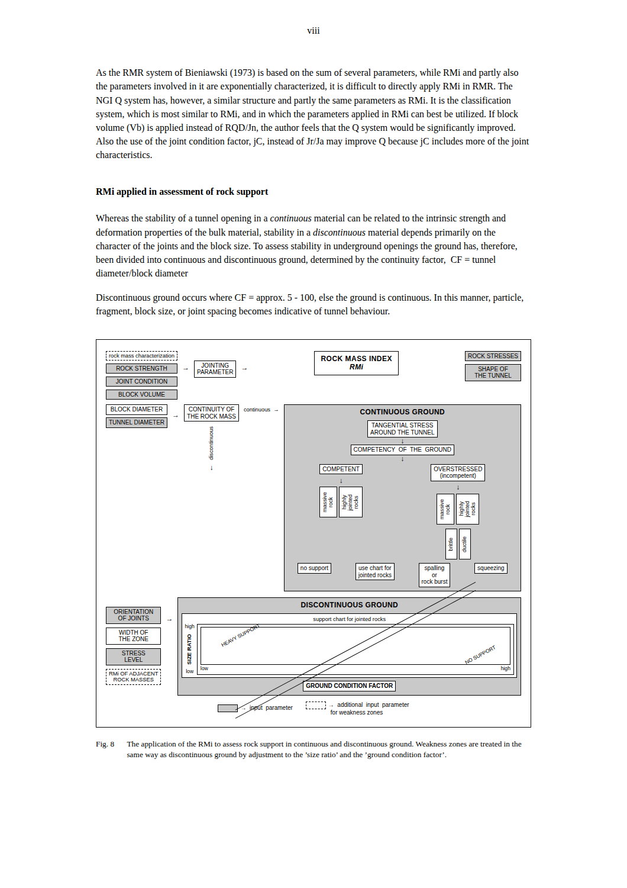viii
As the RMR system of Bieniawski (1973) is based on the sum of several parameters, while RMi and partly also the parameters involved in it are exponentially characterized, it is difficult to directly apply RMi in RMR. The NGI Q system has, however, a similar structure and partly the same parameters as RMi. It is the classification system, which is most similar to RMi, and in which the parameters applied in RMi can best be utilized. If block volume (Vb) is applied instead of RQD/Jn, the author feels that the Q system would be significantly improved. Also the use of the joint condition factor, jC, instead of Jr/Ja may improve Q because jC includes more of the joint characteristics.
RMi applied in assessment of rock support
Whereas the stability of a tunnel opening in a continuous material can be related to the intrinsic strength and deformation properties of the bulk material, stability in a discontinuous material depends primarily on the character of the joints and the block size. To assess stability in underground openings the ground has, therefore, been divided into continuous and discontinuous ground, determined by the continuity factor, CF = tunnel diameter/block diameter
Discontinuous ground occurs where CF = approx. 5 - 100, else the ground is continuous. In this manner, particle, fragment, block size, or joint spacing becomes indicative of tunnel behaviour.
rock mass characterization
ROCK STRENGTH
JOINT CONDITION
BLOCK VOLUME
→
JOINTING
PARAMETER
→
ROCK MASS INDEX
RMi
ROCK STRESSES
SHAPE OF
THE TUNNEL
BLOCK DIAMETER
TUNNEL DIAMETER
→
CONTINUITY OF
THE ROCK MASS
discontinuous
↓
continuous →
CONTINUOUS GROUND
TANGENTIAL STRESS
AROUND THE TUNNEL
↓
COMPETENCY OF THE GROUND
↓
COMPETENT
↓
massive
rock
highly
jointed
rocks
OVERSTRESSED
(incompetent)
↓
massive
rock
highly
jointed
rocks
brittle
ductile
no support
use chart for
jointed rocks
spalling
or
rock burst
squeezing
ORIENTATION
OF JOINTS
WIDTH OF
THE ZONE
STRESS
LEVEL
RMi OF ADJACENT
ROCK MASSES
→
DISCONTINUOUS GROUND
support chart for jointed rocks
high SIZE RATIO low
HEAVY SUPPORT
NO SUPPORT
low high
GROUND CONDITION FACTOR
→ input parameter
→ additional input parameter
for weakness zones
Fig. 8 The application of the RMi to assess rock support in continuous and discontinuous ground. Weakness zones are treated in the same way as discontinuous ground by adjustment to the ’size ratio’ and the ’ground condition factor’.